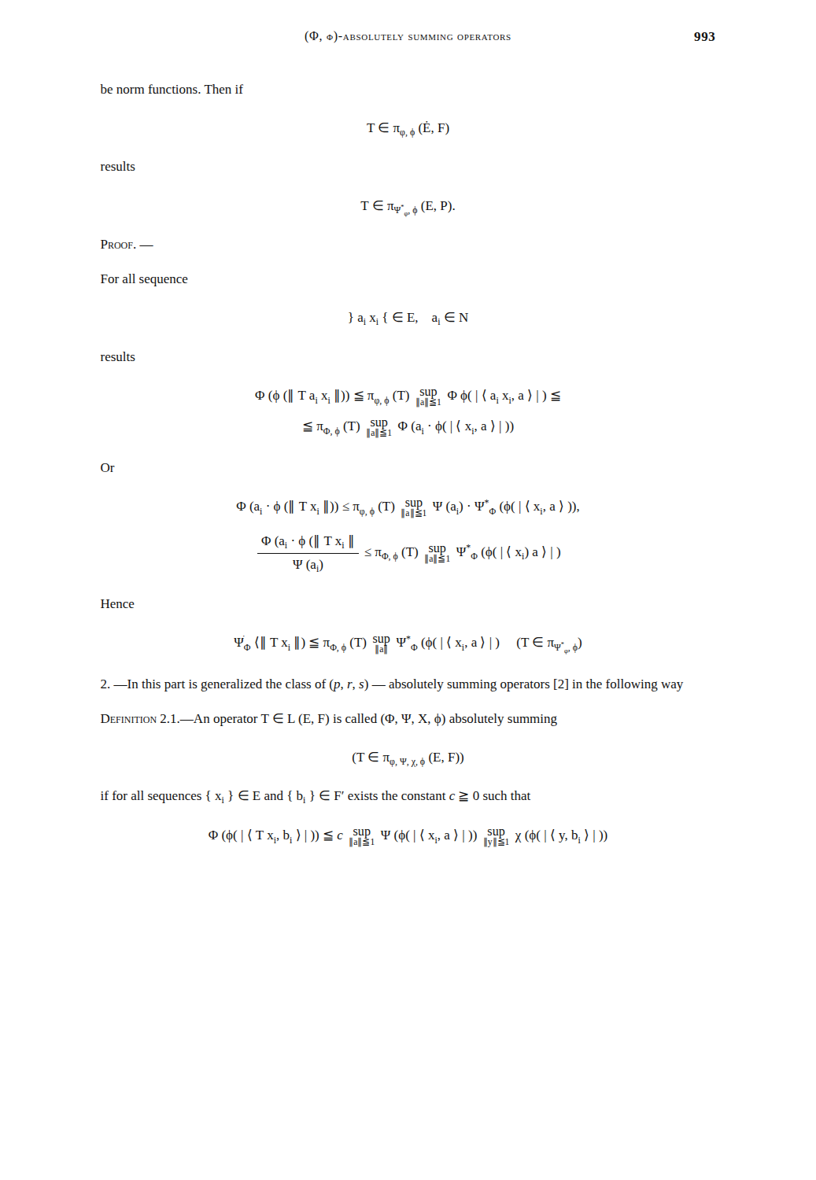(Φ, φ)-absolutely summing operators 993
be norm functions. Then if
T ∈ πφ, ϕ (Ė, F)
results
T ∈ πΨ*φ, ϕ (E, P).
Proof. —
For all sequence
} ai xi { ∈ E, ai ∈ N
results
Φ (ϕ (∥ T ai xi ∥)) ≦ πφ, ϕ (T) sup∥a∥≦1 Φ ϕ( | ⟨ ai xi, a ⟩ | ) ≦
≦ πΦ, ϕ (T) sup∥a∥≦1 Φ (ai · ϕ( | ⟨ xi, a ⟩ | ))
Or
Φ (ai · ϕ (∥ T xi ∥)) ≤ πφ, ϕ (T) sup∥a∥≦1 Ψ (ai) · Ψ*Φ (ϕ( | ⟨ xi, a ⟩ )),
Φ (ai · ϕ (∥ T xi ∥Ψ (ai) ≤ πΦ, ϕ (T) sup∥a∥≦1 Ψ*Φ (ϕ( | ⟨ xi) a ⟩ | )
Hence
Ψ̇Φ ⟨∥ T xi ∥) ≦ πΦ, ϕ (T) sup∥a∥ Ψ*Φ (ϕ( | ⟨ xi, a ⟩ | ) (T ∈ πΨ*φ, ϕ)
2. —In this part is generalized the class of (p, r, s) — absolutely summing operators [2] in the following way
Definition 2.1.—An operator T ∈ L (E, F) is called (Φ, Ψ, Χ, ϕ) absolutely summing
(T ∈ πφ, Ψ, χ, ϕ (E, F))
if for all sequences { xi } ∈ E and { bi } ∈ F′ exists the constant c ≧ 0 such that
Φ (ϕ( | ⟨ T xi, bi ⟩ | )) ≦ c sup∥a∥≦1 Ψ (ϕ( | ⟨ xi, a ⟩ | )) sup∥y∥≦1 χ (ϕ( | ⟨ y, bi ⟩ | ))